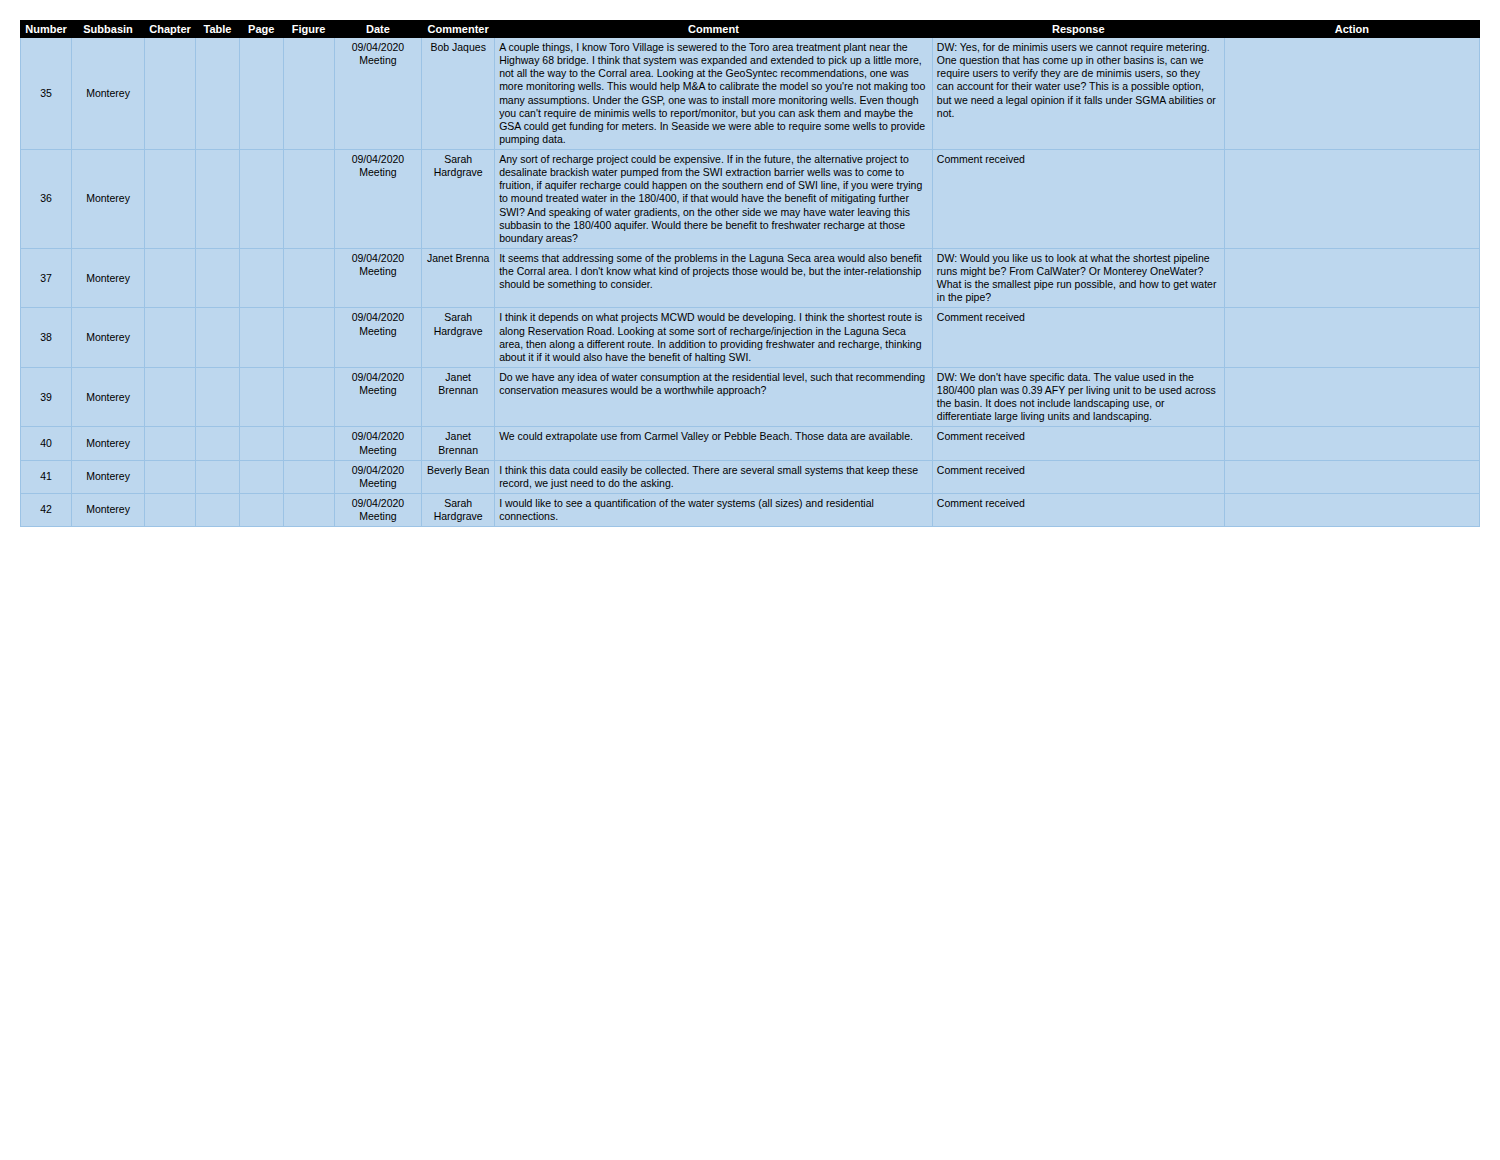| Number | Subbasin | Chapter | Table | Page | Figure | Date | Commenter | Comment | Response | Action |
| --- | --- | --- | --- | --- | --- | --- | --- | --- | --- | --- |
| 35 | Monterey | | | | | 09/04/2020 Meeting | Bob Jaques | A couple things, I know Toro Village is sewered to the Toro area treatment plant near the Highway 68 bridge. I think that system was expanded and extended to pick up a little more, not all the way to the Corral area. Looking at the GeoSyntec recommendations, one was more monitoring wells. This would help M&A to calibrate the model so you're not making too many assumptions. Under the GSP, one was to install more monitoring wells. Even though you can't require de minimis wells to report/monitor, but you can ask them and maybe the GSA could get funding for meters. In Seaside we were able to require some wells to provide pumping data. | DW: Yes, for de minimis users we cannot require metering. One question that has come up in other basins is, can we require users to verify they are de minimis users, so they can account for their water use? This is a possible option, but we need a legal opinion if it falls under SGMA abilities or not. | |
| 36 | Monterey | | | | | 09/04/2020 Meeting | Sarah Hardgrave | Any sort of recharge project could be expensive. If in the future, the alternative project to desalinate brackish water pumped from the SWI extraction barrier wells was to come to fruition, if aquifer recharge could happen on the southern end of SWI line, if you were trying to mound treated water in the 180/400, if that would have the benefit of mitigating further SWI? And speaking of water gradients, on the other side we may have water leaving this subbasin to the 180/400 aquifer. Would there be benefit to freshwater recharge at those boundary areas? | Comment received | |
| 37 | Monterey | | | | | 09/04/2020 Meeting | Janet Brenna | It seems that addressing some of the problems in the Laguna Seca area would also benefit the Corral area. I don't know what kind of projects those would be, but the inter-relationship should be something to consider. | DW: Would you like us to look at what the shortest pipeline runs might be? From CalWater? Or Monterey OneWater? What is the smallest pipe run possible, and how to get water in the pipe? | |
| 38 | Monterey | | | | | 09/04/2020 Meeting | Sarah Hardgrave | I think it depends on what projects MCWD would be developing. I think the shortest route is along Reservation Road. Looking at some sort of recharge/injection in the Laguna Seca area, then along a different route. In addition to providing freshwater and recharge, thinking about it if it would also have the benefit of halting SWI. | Comment received | |
| 39 | Monterey | | | | | 09/04/2020 Meeting | Janet Brennan | Do we have any idea of water consumption at the residential level, such that recommending conservation measures would be a worthwhile approach? | DW: We don't have specific data. The value used in the 180/400 plan was 0.39 AFY per living unit to be used across the basin. It does not include landscaping use, or differentiate large living units and landscaping. | |
| 40 | Monterey | | | | | 09/04/2020 Meeting | Janet Brennan | We could extrapolate use from Carmel Valley or Pebble Beach. Those data are available. | Comment received | |
| 41 | Monterey | | | | | 09/04/2020 Meeting | Beverly Bean | I think this data could easily be collected. There are several small systems that keep these record, we just need to do the asking. | Comment received | |
| 42 | Monterey | | | | | 09/04/2020 Meeting | Sarah Hardgrave | I would like to see a quantification of the water systems (all sizes) and residential connections. | Comment received | |